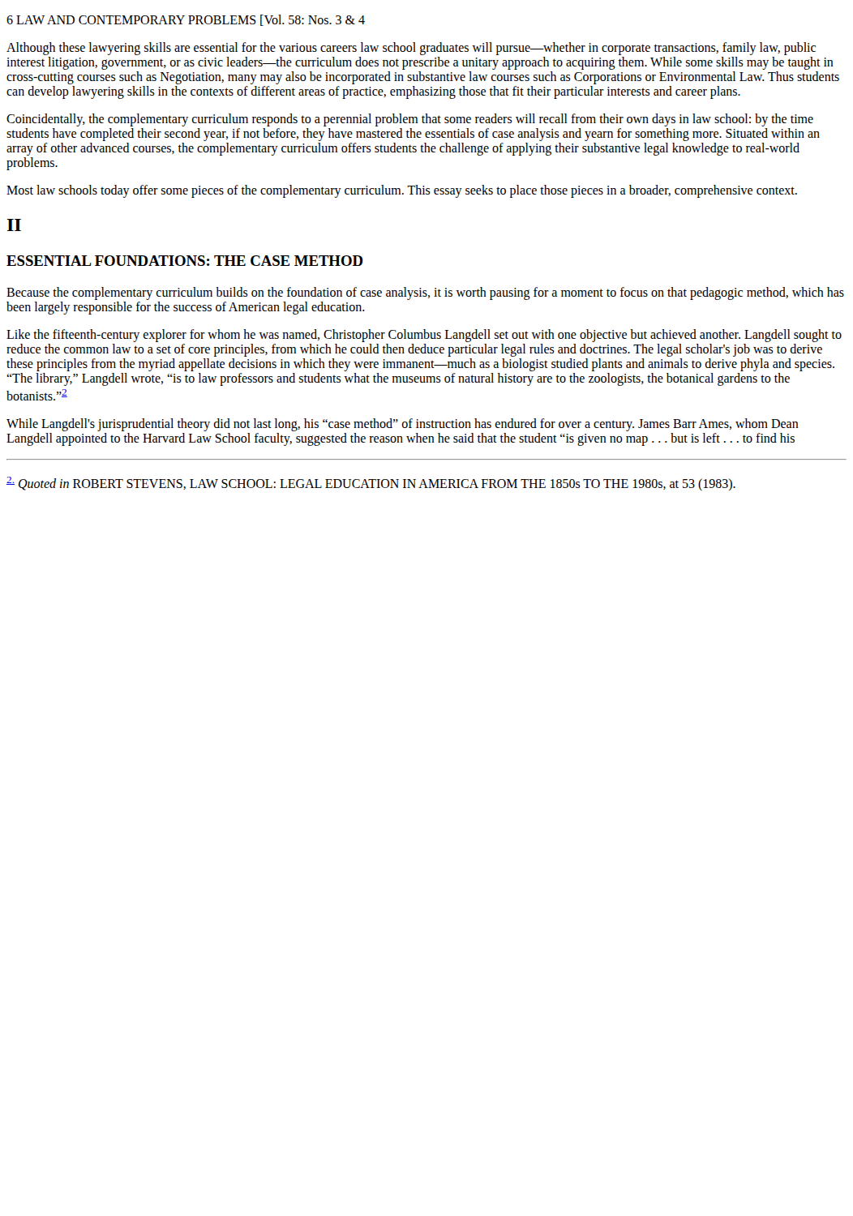6 LAW AND CONTEMPORARY PROBLEMS [Vol. 58: Nos. 3 & 4
Although these lawyering skills are essential for the various careers law school graduates will pursue—whether in corporate transactions, family law, public interest litigation, government, or as civic leaders—the curriculum does not prescribe a unitary approach to acquiring them. While some skills may be taught in cross-cutting courses such as Negotiation, many may also be incorporated in substantive law courses such as Corporations or Environmental Law. Thus students can develop lawyering skills in the contexts of different areas of practice, emphasizing those that fit their particular interests and career plans.
Coincidentally, the complementary curriculum responds to a perennial problem that some readers will recall from their own days in law school: by the time students have completed their second year, if not before, they have mastered the essentials of case analysis and yearn for something more. Situated within an array of other advanced courses, the complementary curriculum offers students the challenge of applying their substantive legal knowledge to real-world problems.
Most law schools today offer some pieces of the complementary curriculum. This essay seeks to place those pieces in a broader, comprehensive context.
II
ESSENTIAL FOUNDATIONS: THE CASE METHOD
Because the complementary curriculum builds on the foundation of case analysis, it is worth pausing for a moment to focus on that pedagogic method, which has been largely responsible for the success of American legal education.
Like the fifteenth-century explorer for whom he was named, Christopher Columbus Langdell set out with one objective but achieved another. Langdell sought to reduce the common law to a set of core principles, from which he could then deduce particular legal rules and doctrines. The legal scholar's job was to derive these principles from the myriad appellate decisions in which they were immanent—much as a biologist studied plants and animals to derive phyla and species. “The library,” Langdell wrote, “is to law professors and students what the museums of natural history are to the zoologists, the botanical gardens to the botanists.”2
While Langdell's jurisprudential theory did not last long, his “case method” of instruction has endured for over a century. James Barr Ames, whom Dean Langdell appointed to the Harvard Law School faculty, suggested the reason when he said that the student “is given no map . . . but is left . . . to find his
2. Quoted in ROBERT STEVENS, LAW SCHOOL: LEGAL EDUCATION IN AMERICA FROM THE 1850s TO THE 1980s, at 53 (1983).